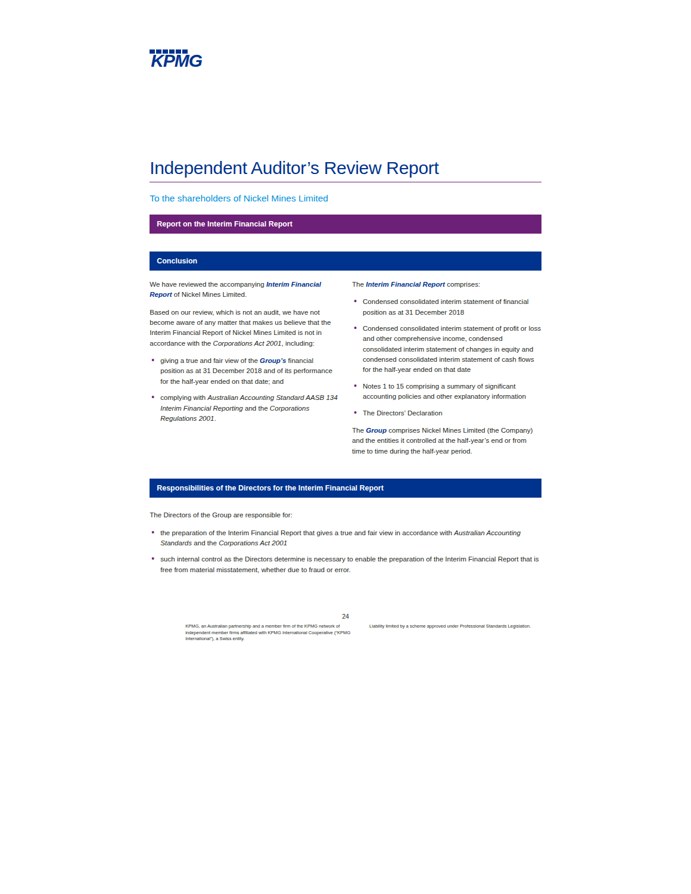KPMG
Independent Auditor’s Review Report
To the shareholders of Nickel Mines Limited
Report on the Interim Financial Report
Conclusion
We have reviewed the accompanying Interim Financial Report of Nickel Mines Limited.
Based on our review, which is not an audit, we have not become aware of any matter that makes us believe that the Interim Financial Report of Nickel Mines Limited is not in accordance with the Corporations Act 2001, including:
giving a true and fair view of the Group’s financial position as at 31 December 2018 and of its performance for the half-year ended on that date; and
complying with Australian Accounting Standard AASB 134 Interim Financial Reporting and the Corporations Regulations 2001.
The Interim Financial Report comprises:
Condensed consolidated interim statement of financial position as at 31 December 2018
Condensed consolidated interim statement of profit or loss and other comprehensive income, condensed consolidated interim statement of changes in equity and condensed consolidated interim statement of cash flows for the half-year ended on that date
Notes 1 to 15 comprising a summary of significant accounting policies and other explanatory information
The Directors’ Declaration
The Group comprises Nickel Mines Limited (the Company) and the entities it controlled at the half-year’s end or from time to time during the half-year period.
Responsibilities of the Directors for the Interim Financial Report
The Directors of the Group are responsible for:
the preparation of the Interim Financial Report that gives a true and fair view in accordance with Australian Accounting Standards and the Corporations Act 2001
such internal control as the Directors determine is necessary to enable the preparation of the Interim Financial Report that is free from material misstatement, whether due to fraud or error.
24
KPMG, an Australian partnership and a member firm of the KPMG network of independent member firms affiliated with KPMG International Cooperative (“KPMG International”), a Swiss entity.
Liability limited by a scheme approved under Professional Standards Legislation.